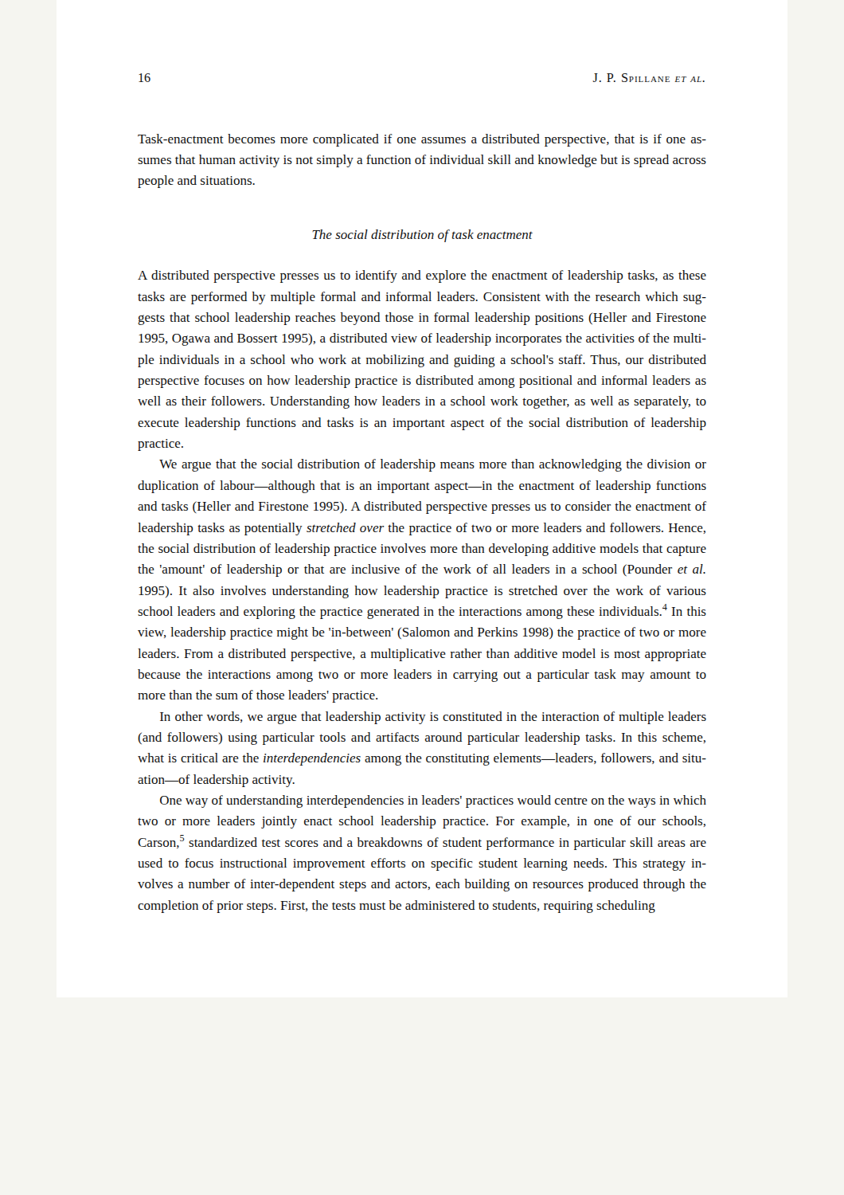16 J. P. Spillane et al.
Task-enactment becomes more complicated if one assumes a distributed perspective, that is if one assumes that human activity is not simply a function of individual skill and knowledge but is spread across people and situations.
The social distribution of task enactment
A distributed perspective presses us to identify and explore the enactment of leadership tasks, as these tasks are performed by multiple formal and informal leaders. Consistent with the research which suggests that school leadership reaches beyond those in formal leadership positions (Heller and Firestone 1995, Ogawa and Bossert 1995), a distributed view of leadership incorporates the activities of the multiple individuals in a school who work at mobilizing and guiding a school's staff. Thus, our distributed perspective focuses on how leadership practice is distributed among positional and informal leaders as well as their followers. Understanding how leaders in a school work together, as well as separately, to execute leadership functions and tasks is an important aspect of the social distribution of leadership practice.
We argue that the social distribution of leadership means more than acknowledging the division or duplication of labour—although that is an important aspect—in the enactment of leadership functions and tasks (Heller and Firestone 1995). A distributed perspective presses us to consider the enactment of leadership tasks as potentially stretched over the practice of two or more leaders and followers. Hence, the social distribution of leadership practice involves more than developing additive models that capture the 'amount' of leadership or that are inclusive of the work of all leaders in a school (Pounder et al. 1995). It also involves understanding how leadership practice is stretched over the work of various school leaders and exploring the practice generated in the interactions among these individuals.4 In this view, leadership practice might be 'in-between' (Salomon and Perkins 1998) the practice of two or more leaders. From a distributed perspective, a multiplicative rather than additive model is most appropriate because the interactions among two or more leaders in carrying out a particular task may amount to more than the sum of those leaders' practice.
In other words, we argue that leadership activity is constituted in the interaction of multiple leaders (and followers) using particular tools and artifacts around particular leadership tasks. In this scheme, what is critical are the interdependencies among the constituting elements—leaders, followers, and situation—of leadership activity.
One way of understanding interdependencies in leaders' practices would centre on the ways in which two or more leaders jointly enact school leadership practice. For example, in one of our schools, Carson,5 standardized test scores and a breakdowns of student performance in particular skill areas are used to focus instructional improvement efforts on specific student learning needs. This strategy involves a number of inter-dependent steps and actors, each building on resources produced through the completion of prior steps. First, the tests must be administered to students, requiring scheduling